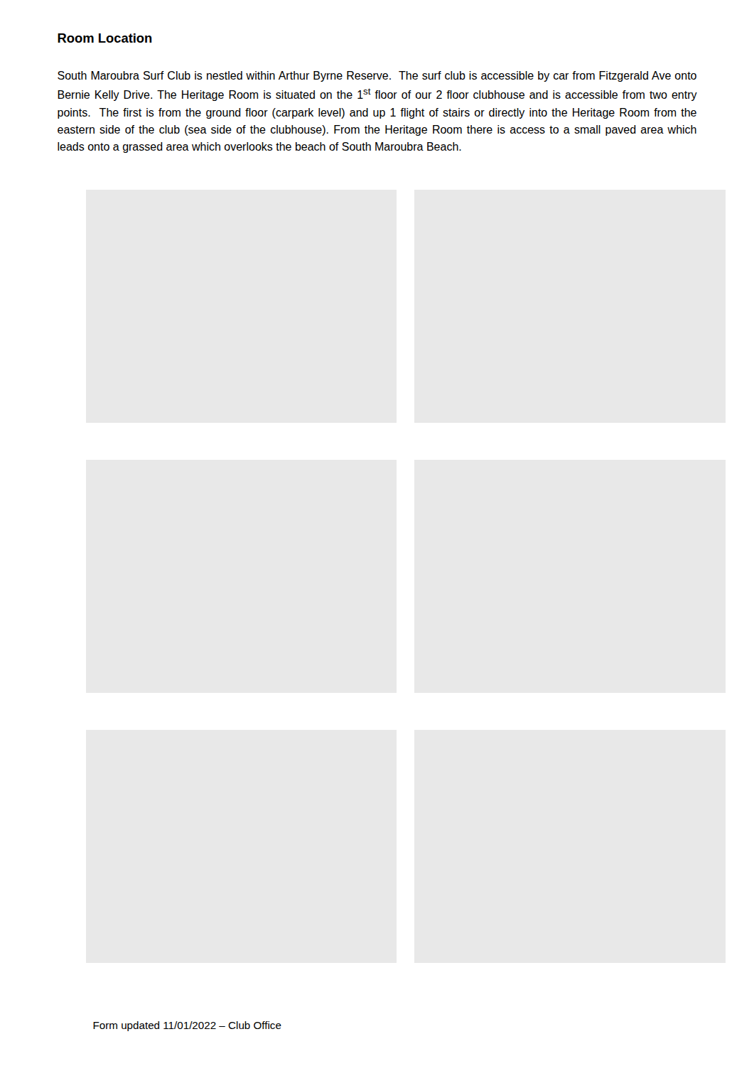Room Location
South Maroubra Surf Club is nestled within Arthur Byrne Reserve. The surf club is accessible by car from Fitzgerald Ave onto Bernie Kelly Drive. The Heritage Room is situated on the 1st floor of our 2 floor clubhouse and is accessible from two entry points. The first is from the ground floor (carpark level) and up 1 flight of stairs or directly into the Heritage Room from the eastern side of the club (sea side of the clubhouse). From the Heritage Room there is access to a small paved area which leads onto a grassed area which overlooks the beach of South Maroubra Beach.
Clubhouse exterior viewed from the grassed reserve
Grassed area set up for an event, overlooking South Maroubra Beach
Heritage Room interior with glass doors to the paved area
Heritage display wall with screen and club signage
Heritage Room with ceiling-mounted projector
Heritage Room set for a banquet-style function
Form updated 11/01/2022 – Club Office